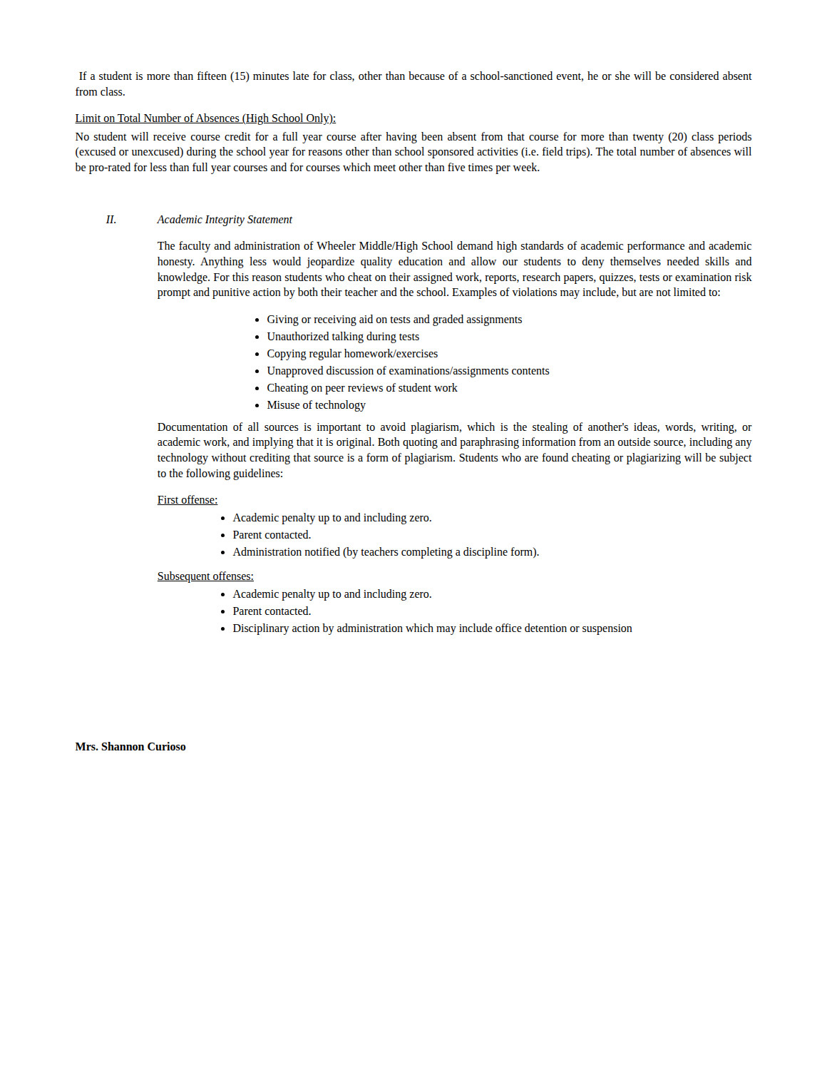If a student is more than fifteen (15) minutes late for class, other than because of a school-sanctioned event, he or she will be considered absent from class.
Limit on Total Number of Absences (High School Only):
No student will receive course credit for a full year course after having been absent from that course for more than twenty (20) class periods (excused or unexcused) during the school year for reasons other than school sponsored activities (i.e. field trips). The total number of absences will be pro-rated for less than full year courses and for courses which meet other than five times per week.
II. Academic Integrity Statement
The faculty and administration of Wheeler Middle/High School demand high standards of academic performance and academic honesty. Anything less would jeopardize quality education and allow our students to deny themselves needed skills and knowledge. For this reason students who cheat on their assigned work, reports, research papers, quizzes, tests or examination risk prompt and punitive action by both their teacher and the school. Examples of violations may include, but are not limited to:
Giving or receiving aid on tests and graded assignments
Unauthorized talking during tests
Copying regular homework/exercises
Unapproved discussion of examinations/assignments contents
Cheating on peer reviews of student work
Misuse of technology
Documentation of all sources is important to avoid plagiarism, which is the stealing of another's ideas, words, writing, or academic work, and implying that it is original. Both quoting and paraphrasing information from an outside source, including any technology without crediting that source is a form of plagiarism. Students who are found cheating or plagiarizing will be subject to the following guidelines:
First offense:
Academic penalty up to and including zero.
Parent contacted.
Administration notified (by teachers completing a discipline form).
Subsequent offenses:
Academic penalty up to and including zero.
Parent contacted.
Disciplinary action by administration which may include office detention or suspension
Mrs. Shannon Curioso